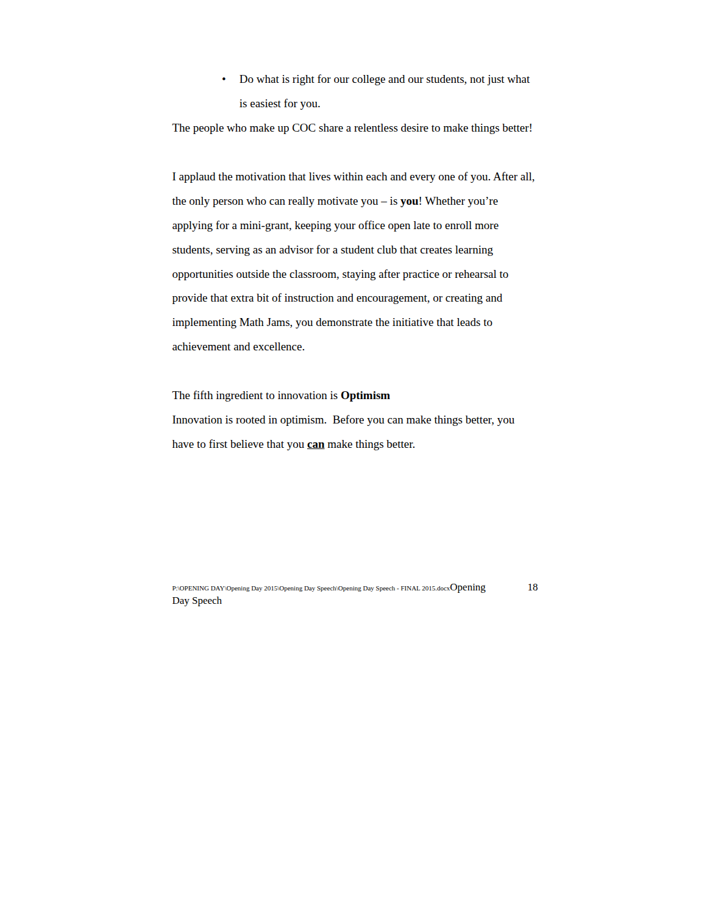Do what is right for our college and our students, not just what is easiest for you.
The people who make up COC share a relentless desire to make things better!
I applaud the motivation that lives within each and every one of you. After all, the only person who can really motivate you – is you! Whether you’re applying for a mini-grant, keeping your office open late to enroll more students, serving as an advisor for a student club that creates learning opportunities outside the classroom, staying after practice or rehearsal to provide that extra bit of instruction and encouragement, or creating and implementing Math Jams, you demonstrate the initiative that leads to achievement and excellence.
The fifth ingredient to innovation is Optimism
Innovation is rooted in optimism. Before you can make things better, you have to first believe that you can make things better.
P:\OPENING DAY\Opening Day 2015\Opening Day Speech\Opening Day Speech - FINAL 2015.docx Opening 18 Day Speech